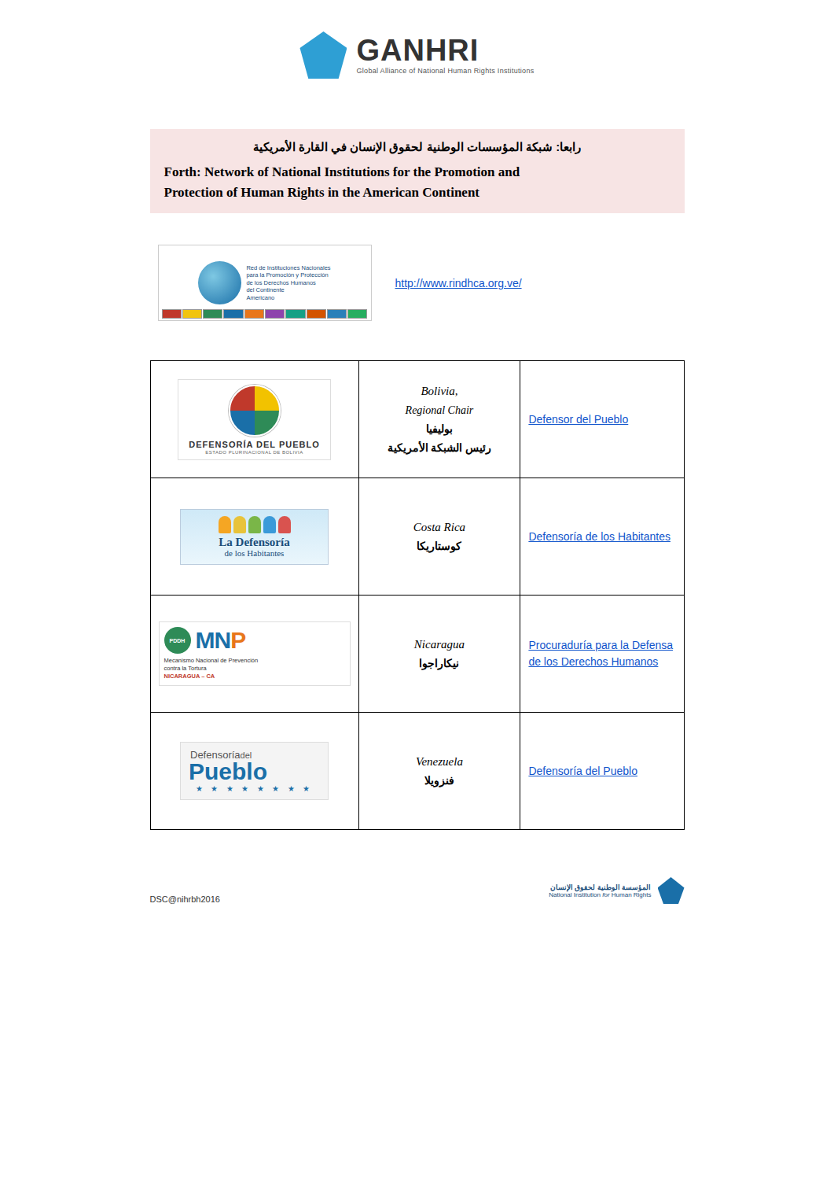GANHRI
Global Alliance of National Human Rights Institutions
رابعا: شبكة المؤسسات الوطنية لحقوق الإنسان في القارة الأمريكية
Forth: Network of National Institutions for the Promotion and
Protection of Human Rights in the American Continent
Red de Instituciones Nacionales
para la Promoción y Protección
de los Derechos Humanos
del Continente
Americano
http://www.rindhca.org.ve/
| DEFENSORÍA DEL PUEBLO ESTADO PLURINACIONAL DE BOLIVIA | Bolivia, Regional Chair بوليفيا رئيس الشبكة الأمريكية | Defensor del Pueblo |
| La Defensoría de los Habitantes | Costa Rica كوستاريكا | Defensoría de los Habitantes |
| PDDH MN P Mecanismo Nacional de Prevención contra la Tortura NICARAGUA – CA | Nicaragua نيكاراجوا | Procuraduría para la Defensa de los Derechos Humanos |
| Defensoría del Pueblo ★ ★ ★ ★ ★ ★ ★ ★ | Venezuela فنزويلا | Defensoría del Pueblo |
DSC@nihrbh2016
المؤسسة الوطنية لحقوق الإنسان
National Institution for Human Rights